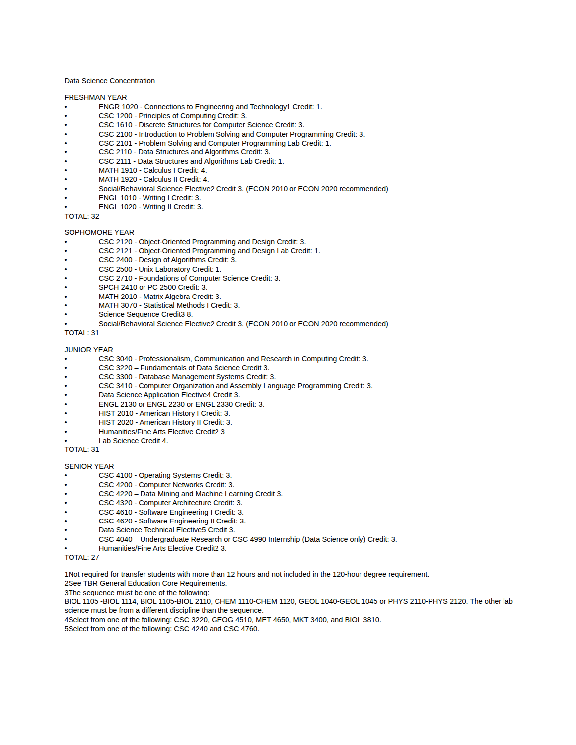Data Science Concentration
FRESHMAN YEAR
•ENGR 1020 - Connections to Engineering and Technology1 Credit: 1.
•CSC 1200 - Principles of Computing Credit: 3.
•CSC 1610 - Discrete Structures for Computer Science Credit: 3.
•CSC 2100 - Introduction to Problem Solving and Computer Programming Credit: 3.
•CSC 2101 - Problem Solving and Computer Programming Lab Credit: 1.
•CSC 2110 - Data Structures and Algorithms Credit: 3.
•CSC 2111 - Data Structures and Algorithms Lab Credit: 1.
•MATH 1910 - Calculus I Credit: 4.
•MATH 1920 - Calculus II Credit: 4.
•Social/Behavioral Science Elective2 Credit 3. (ECON 2010 or ECON 2020 recommended)
•ENGL 1010 - Writing I Credit: 3.
•ENGL 1020 - Writing II Credit: 3.
TOTAL: 32
SOPHOMORE YEAR
•CSC 2120 - Object-Oriented Programming and Design Credit: 3.
•CSC 2121 - Object-Oriented Programming and Design Lab Credit: 1.
•CSC 2400 - Design of Algorithms Credit: 3.
•CSC 2500 - Unix Laboratory Credit: 1.
•CSC 2710 - Foundations of Computer Science Credit: 3.
•SPCH 2410 or PC 2500 Credit: 3.
•MATH 2010 - Matrix Algebra Credit: 3.
•MATH 3070 - Statistical Methods I Credit: 3.
•Science Sequence Credit3 8.
•Social/Behavioral Science Elective2 Credit 3. (ECON 2010 or ECON 2020 recommended)
TOTAL: 31
JUNIOR YEAR
•CSC 3040 - Professionalism, Communication and Research in Computing Credit: 3.
•CSC 3220 – Fundamentals of Data Science Credit 3.
•CSC 3300 - Database Management Systems Credit: 3.
•CSC 3410 - Computer Organization and Assembly Language Programming Credit: 3.
•Data Science Application Elective4 Credit 3.
•ENGL 2130 or ENGL 2230 or ENGL 2330 Credit: 3.
•HIST 2010 - American History I Credit: 3.
•HIST 2020 - American History II Credit: 3.
•Humanities/Fine Arts Elective Credit2 3
•Lab Science Credit 4.
TOTAL: 31
SENIOR YEAR
•CSC 4100 - Operating Systems Credit: 3.
•CSC 4200 - Computer Networks Credit: 3.
•CSC 4220 – Data Mining and Machine Learning Credit 3.
•CSC 4320 - Computer Architecture Credit: 3.
•CSC 4610 - Software Engineering I Credit: 3.
•CSC 4620 - Software Engineering II Credit: 3.
•Data Science Technical Elective5 Credit 3.
•CSC 4040 – Undergraduate Research or CSC 4990 Internship (Data Science only) Credit: 3.
•Humanities/Fine Arts Elective Credit2 3.
TOTAL: 27
1Not required for transfer students with more than 12 hours and not included in the 120-hour degree requirement.
2See TBR General Education Core Requirements.
3The sequence must be one of the following:
BIOL 1105 -BIOL 1114, BIOL 1105-BIOL 2110, CHEM 1110-CHEM 1120, GEOL 1040-GEOL 1045 or PHYS 2110-PHYS 2120. The other lab science must be from a different discipline than the sequence.
4Select from one of the following: CSC 3220, GEOG 4510, MET 4650, MKT 3400, and BIOL 3810.
5Select from one of the following: CSC 4240 and CSC 4760.